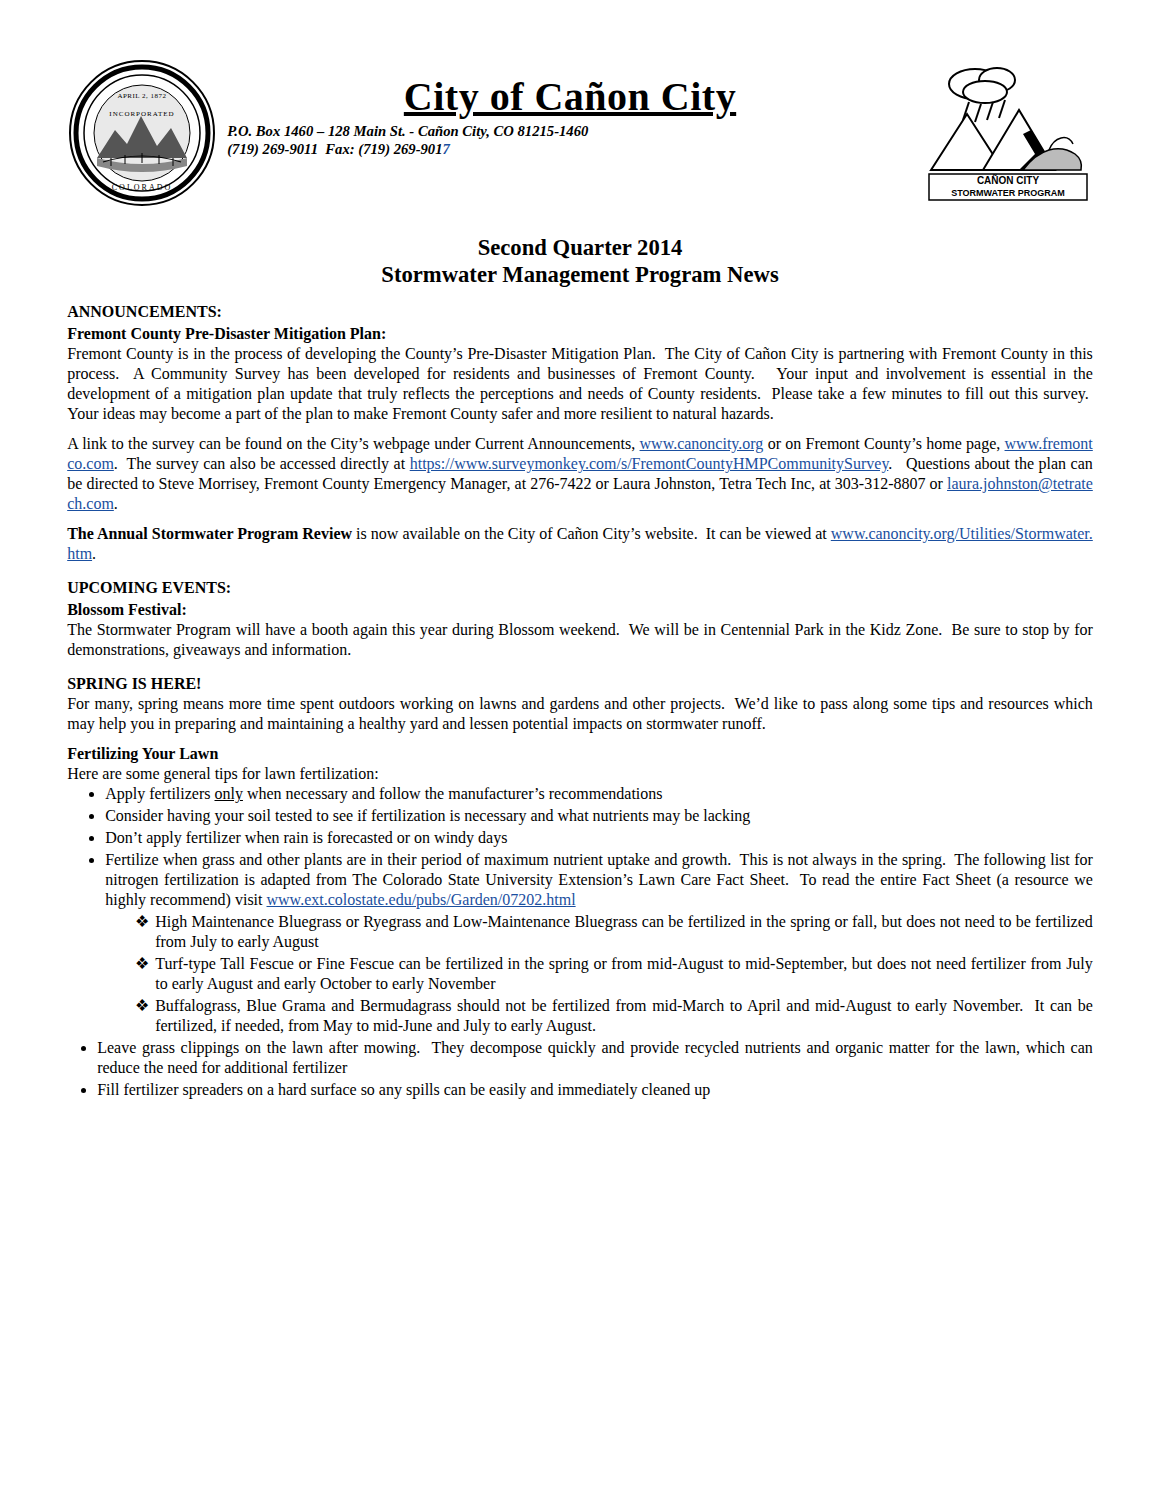APRIL 2, 1872 COLORADO INCORPORATED
City of Cañon City
P.O. Box 1460 – 128 Main St. - Cañon City, CO 81215-1460
(719) 269-9011 Fax: (719) 269-9017
CAÑON CITY STORMWATER PROGRAM
Second Quarter 2014
Stormwater Management Program News
ANNOUNCEMENTS:
Fremont County Pre-Disaster Mitigation Plan:
Fremont County is in the process of developing the County’s Pre-Disaster Mitigation Plan. The City of Cañon City is partnering with Fremont County in this process. A Community Survey has been developed for residents and businesses of Fremont County. Your input and involvement is essential in the development of a mitigation plan update that truly reflects the perceptions and needs of County residents. Please take a few minutes to fill out this survey. Your ideas may become a part of the plan to make Fremont County safer and more resilient to natural hazards.
A link to the survey can be found on the City’s webpage under Current Announcements, www.canoncity.org or on Fremont County’s home page, www.fremontco.com. The survey can also be accessed directly at https://www.surveymonkey.com/s/FremontCountyHMPCommunitySurvey. Questions about the plan can be directed to Steve Morrisey, Fremont County Emergency Manager, at 276-7422 or Laura Johnston, Tetra Tech Inc, at 303-312-8807 or laura.johnston@tetratech.com.
The Annual Stormwater Program Review is now available on the City of Cañon City’s website. It can be viewed at www.canoncity.org/Utilities/Stormwater.htm.
UPCOMING EVENTS:
Blossom Festival:
The Stormwater Program will have a booth again this year during Blossom weekend. We will be in Centennial Park in the Kidz Zone. Be sure to stop by for demonstrations, giveaways and information.
SPRING IS HERE!
For many, spring means more time spent outdoors working on lawns and gardens and other projects. We’d like to pass along some tips and resources which may help you in preparing and maintaining a healthy yard and lessen potential impacts on stormwater runoff.
Fertilizing Your Lawn
Here are some general tips for lawn fertilization:
Apply fertilizers only when necessary and follow the manufacturer’s recommendations
Consider having your soil tested to see if fertilization is necessary and what nutrients may be lacking
Don’t apply fertilizer when rain is forecasted or on windy days
Fertilize when grass and other plants are in their period of maximum nutrient uptake and growth. This is not always in the spring. The following list for nitrogen fertilization is adapted from The Colorado State University Extension’s Lawn Care Fact Sheet. To read the entire Fact Sheet (a resource we highly recommend) visit www.ext.colostate.edu/pubs/Garden/07202.html
High Maintenance Bluegrass or Ryegrass and Low-Maintenance Bluegrass can be fertilized in the spring or fall, but does not need to be fertilized from July to early August
Turf-type Tall Fescue or Fine Fescue can be fertilized in the spring or from mid-August to mid-September, but does not need fertilizer from July to early August and early October to early November
Buffalograss, Blue Grama and Bermudagrass should not be fertilized from mid-March to April and mid-August to early November. It can be fertilized, if needed, from May to mid-June and July to early August.
Leave grass clippings on the lawn after mowing. They decompose quickly and provide recycled nutrients and organic matter for the lawn, which can reduce the need for additional fertilizer
Fill fertilizer spreaders on a hard surface so any spills can be easily and immediately cleaned up